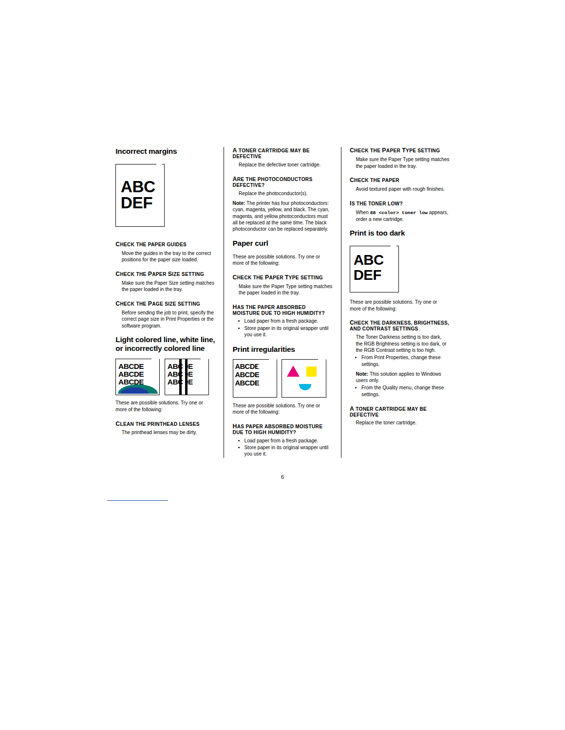Incorrect margins
ABC
DEF
CHECK THE PAPER GUIDES
Move the guides in the tray to the correct positions for the paper size loaded.
CHECK THE PAPER SIZE SETTING
Make sure the Paper Size setting matches the paper loaded in the tray.
CHECK THE PAGE SIZE SETTING
Before sending the job to print, specify the correct page size in Print Properties or the software program.
Light colored line, white line, or incorrectly colored line
ABCDE
ABCDE
ABCDE
ABCDE
ABCDE
ABCDE
These are possible solutions. Try one or more of the following:
CLEAN THE PRINTHEAD LENSES
The printhead lenses may be dirty.
A TONER CARTRIDGE MAY BE DEFECTIVE
Replace the defective toner cartridge.
ARE THE PHOTOCONDUCTORS DEFECTIVE?
Replace the photoconductor(s).
Note: The printer has four photoconductors: cyan, magenta, yellow, and black. The cyan, magenta, and yellow photoconductors must all be replaced at the same time. The black photoconductor can be replaced separately.
Paper curl
These are possible solutions. Try one or more of the following:
CHECK THE PAPER TYPE SETTING
Make sure the Paper Type setting matches the paper loaded in the tray.
HAS THE PAPER ABSORBED MOISTURE DUE TO HIGH HUMIDITY?
Load paper from a fresh package.
Store paper in its original wrapper until you use it.
Print irregularities
ABCDE
ABCDE
ABCDE
These are possible solutions. Try one or more of the following:
HAS PAPER ABSORBED MOISTURE DUE TO HIGH HUMIDITY?
Load paper from a fresh package.
Store paper in its original wrapper until you use it.
CHECK THE PAPER TYPE SETTING
Make sure the Paper Type setting matches the paper loaded in the tray.
CHECK THE PAPER
Avoid textured paper with rough finishes.
IS THE TONER LOW?
When 88 <color> toner low appears, order a new cartridge.
Print is too dark
ABC
DEF
These are possible solutions. Try one or more of the following:
CHECK THE DARKNESS, BRIGHTNESS, AND CONTRAST SETTINGS
The Toner Darkness setting is too dark, the RGB Brightness setting is too dark, or the RGB Contrast setting is too high.
From Print Properties, change these settings.
Note: This solution applies to Windows users only.
From the Quality menu, change these settings.
A TONER CARTRIDGE MAY BE DEFECTIVE
Replace the toner cartridge.
6